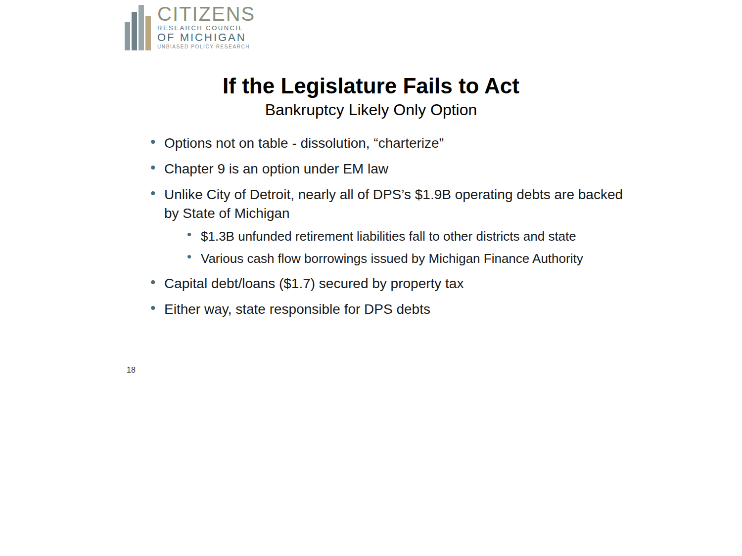CITIZENS
RESEARCH COUNCIL
OF MICHIGAN
UNBIASED POLICY RESEARCH
If the Legislature Fails to Act
Bankruptcy Likely Only Option
Options not on table - dissolution, “charterize”
Chapter 9 is an option under EM law
Unlike City of Detroit, nearly all of DPS’s $1.9B operating debts are backed by State of Michigan
$1.3B unfunded retirement liabilities fall to other districts and state
Various cash flow borrowings issued by Michigan Finance Authority
Capital debt/loans ($1.7) secured by property tax
Either way, state responsible for DPS debts
18